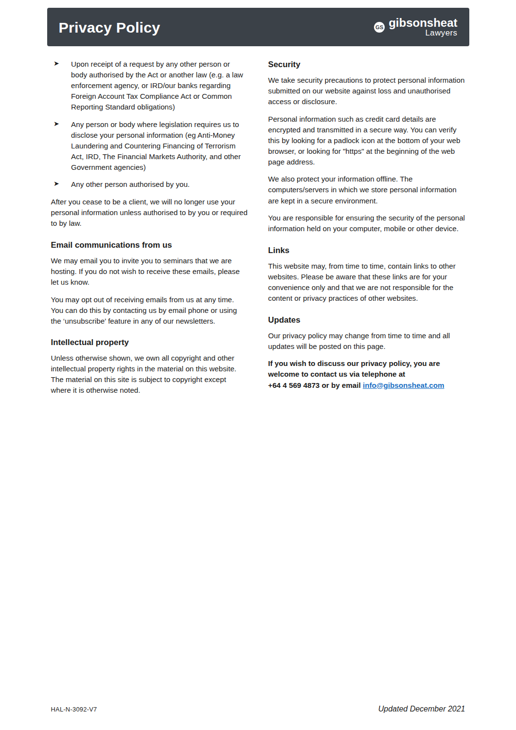Privacy Policy
GS gibsonsheat Lawyers
Upon receipt of a request by any other person or body authorised by the Act or another law (e.g. a law enforcement agency, or IRD/our banks regarding Foreign Account Tax Compliance Act or Common Reporting Standard obligations)
Any person or body where legislation requires us to disclose your personal information (eg Anti-Money Laundering and Countering Financing of Terrorism Act, IRD, The Financial Markets Authority, and other Government agencies)
Any other person authorised by you.
After you cease to be a client, we will no longer use your personal information unless authorised to by you or required to by law.
Email communications from us
We may email you to invite you to seminars that we are hosting. If you do not wish to receive these emails, please let us know.
You may opt out of receiving emails from us at any time. You can do this by contacting us by email phone or using the ‘unsubscribe’ feature in any of our newsletters.
Intellectual property
Unless otherwise shown, we own all copyright and other intellectual property rights in the material on this website. The material on this site is subject to copyright except where it is otherwise noted.
Security
We take security precautions to protect personal information submitted on our website against loss and unauthorised access or disclosure.
Personal information such as credit card details are encrypted and transmitted in a secure way. You can verify this by looking for a padlock icon at the bottom of your web browser, or looking for "https" at the beginning of the web page address.
We also protect your information offline. The computers/servers in which we store personal information are kept in a secure environment.
You are responsible for ensuring the security of the personal information held on your computer, mobile or other device.
Links
This website may, from time to time, contain links to other websites. Please be aware that these links are for your convenience only and that we are not responsible for the content or privacy practices of other websites.
Updates
Our privacy policy may change from time to time and all updates will be posted on this page.
If you wish to discuss our privacy policy, you are welcome to contact us via telephone at
+64 4 569 4873 or by email info@gibsonsheat.com
HAL-N-3092-V7 Updated December 2021